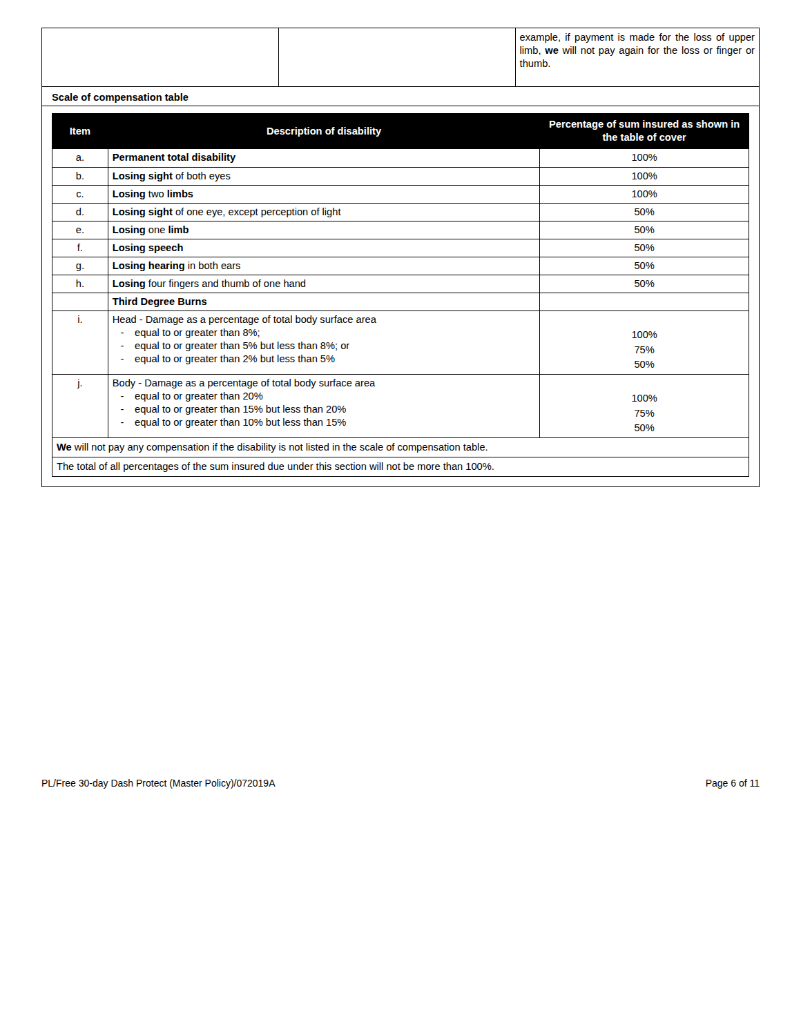| | | example, if payment is made for the loss of upper limb, we will not pay again for the loss or finger or thumb. |
Scale of compensation table
| Item | Description of disability | Percentage of sum insured as shown in the table of cover |
| --- | --- | --- |
| a. | Permanent total disability | 100% |
| b. | Losing sight of both eyes | 100% |
| c. | Losing two limbs | 100% |
| d. | Losing sight of one eye, except perception of light | 50% |
| e. | Losing one limb | 50% |
| f. | Losing speech | 50% |
| g. | Losing hearing in both ears | 50% |
| h. | Losing four fingers and thumb of one hand | 50% |
| | Third Degree Burns | |
| i. | Head - Damage as a percentage of total body surface area equal to or greater than 8%; equal to or greater than 5% but less than 8%; or equal to or greater than 2% but less than 5% | 100% 75% 50% |
| j. | Body - Damage as a percentage of total body surface area equal to or greater than 20% equal to or greater than 15% but less than 20% equal to or greater than 10% but less than 15% | 100% 75% 50% |
| We will not pay any compensation if the disability is not listed in the scale of compensation table. |
| The total of all percentages of the sum insured due under this section will not be more than 100%. |
PL/Free 30-day Dash Protect (Master Policy)/072019A
Page 6 of 11